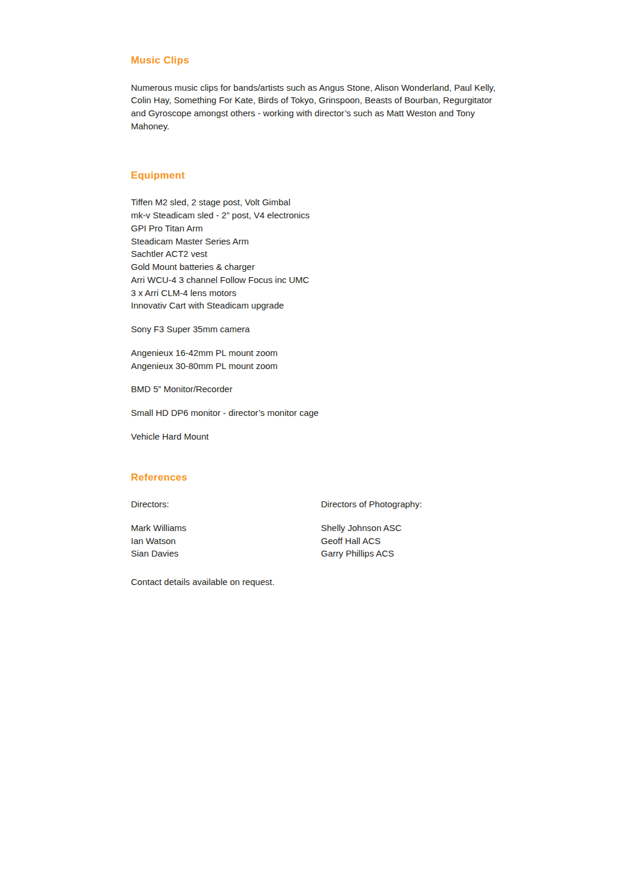Music Clips
Numerous music clips for bands/artists such as Angus Stone, Alison Wonderland, Paul Kelly, Colin Hay, Something For Kate, Birds of Tokyo, Grinspoon, Beasts of Bourban, Regurgitator and Gyroscope amongst others - working with director’s such as Matt Weston and Tony Mahoney.
Equipment
Tiffen M2 sled, 2 stage post, Volt Gimbal
mk-v Steadicam sled - 2” post, V4 electronics
GPI Pro Titan Arm
Steadicam Master Series Arm
Sachtler ACT2 vest
Gold Mount batteries & charger
Arri WCU-4 3 channel Follow Focus inc UMC
3 x Arri CLM-4 lens motors
Innovativ Cart with Steadicam upgrade
Sony F3 Super 35mm camera
Angenieux 16-42mm PL mount zoom
Angenieux 30-80mm PL mount zoom
BMD 5” Monitor/Recorder
Small HD DP6 monitor - director’s monitor cage
Vehicle Hard Mount
References
Directors:
Mark Williams
Ian Watson
Sian Davies
Directors of Photography:
Shelly Johnson ASC
Geoff Hall ACS
Garry Phillips ACS
Contact details available on request.